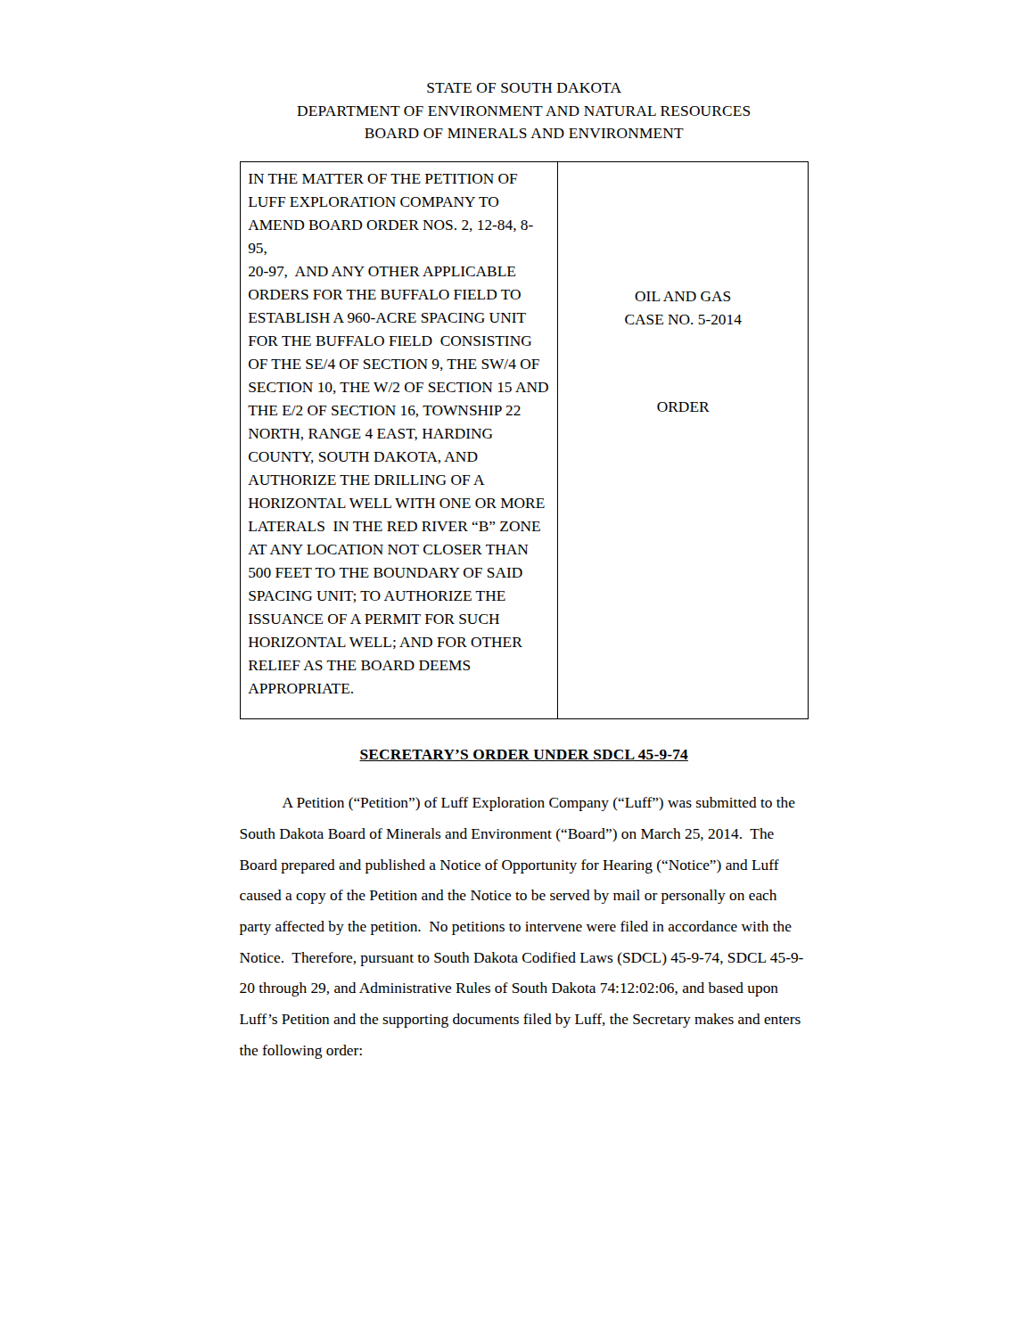State of South Dakota
Department of Environment and Natural Resources
Board of Minerals and Environment
| In the matter of the petition of Luff Exploration Company to amend Board Order Nos. 2, 12-84, 8-95, 20-97, and any other applicable orders for the Buffalo Field to establish a 960-acre spacing unit for the Buffalo Field consisting of the SE/4 of Section 9, the SW/4 of Section 10, the W/2 of Section 15 and the E/2 of Section 16, Township 22 North, Range 4 East, Harding County, South Dakota, and authorize the drilling of a horizontal well with one or more laterals in the Red River “B” zone at any location not closer than 500 feet to the boundary of said spacing unit; to authorize the issuance of a permit for such horizontal well; and for other relief as the Board deems appropriate. | Oil and Gas Case No. 5-2014 Order |
Secretary’s Order Under SDCL 45-9-74
A Petition (“Petition”) of Luff Exploration Company (“Luff”) was submitted to the South Dakota Board of Minerals and Environment (“Board”) on March 25, 2014. The Board prepared and published a Notice of Opportunity for Hearing (“Notice”) and Luff caused a copy of the Petition and the Notice to be served by mail or personally on each party affected by the petition. No petitions to intervene were filed in accordance with the Notice. Therefore, pursuant to South Dakota Codified Laws (SDCL) 45-9-74, SDCL 45-9-20 through 29, and Administrative Rules of South Dakota 74:12:02:06, and based upon Luff’s Petition and the supporting documents filed by Luff, the Secretary makes and enters the following order: